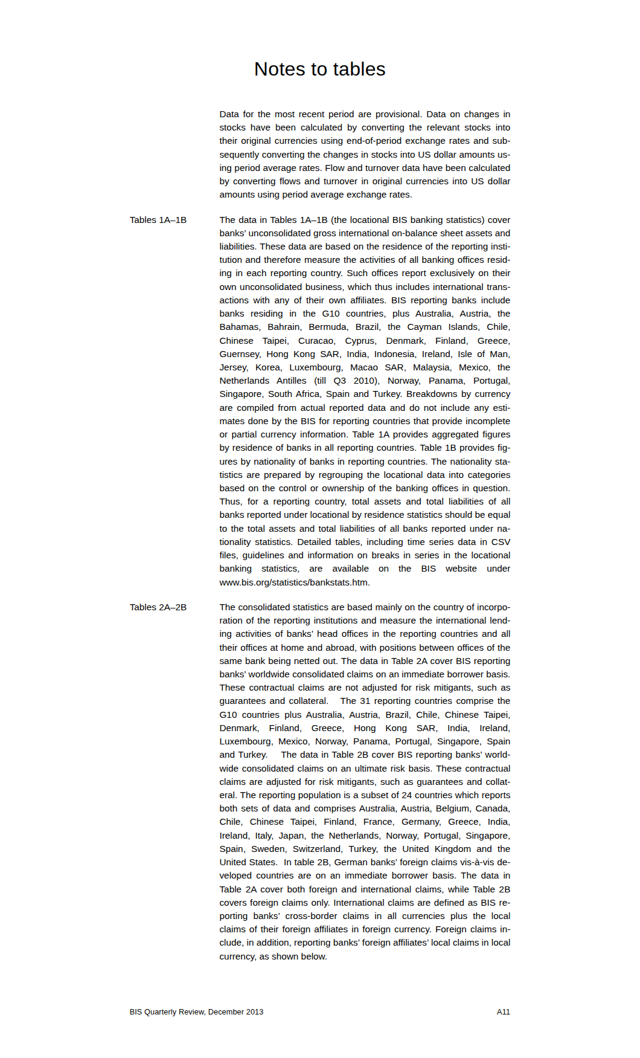Notes to tables
Data for the most recent period are provisional. Data on changes in stocks have been calculated by converting the relevant stocks into their original currencies using end-of-period exchange rates and subsequently converting the changes in stocks into US dollar amounts using period average rates. Flow and turnover data have been calculated by converting flows and turnover in original currencies into US dollar amounts using period average exchange rates.
Tables 1A–1B
The data in Tables 1A–1B (the locational BIS banking statistics) cover banks’ unconsolidated gross international on-balance sheet assets and liabilities. These data are based on the residence of the reporting institution and therefore measure the activities of all banking offices residing in each reporting country. Such offices report exclusively on their own unconsolidated business, which thus includes international transactions with any of their own affiliates. BIS reporting banks include banks residing in the G10 countries, plus Australia, Austria, the Bahamas, Bahrain, Bermuda, Brazil, the Cayman Islands, Chile, Chinese Taipei, Curacao, Cyprus, Denmark, Finland, Greece, Guernsey, Hong Kong SAR, India, Indonesia, Ireland, Isle of Man, Jersey, Korea, Luxembourg, Macao SAR, Malaysia, Mexico, the Netherlands Antilles (till Q3 2010), Norway, Panama, Portugal, Singapore, South Africa, Spain and Turkey. Breakdowns by currency are compiled from actual reported data and do not include any estimates done by the BIS for reporting countries that provide incomplete or partial currency information. Table 1A provides aggregated figures by residence of banks in all reporting countries. Table 1B provides figures by nationality of banks in reporting countries. The nationality statistics are prepared by regrouping the locational data into categories based on the control or ownership of the banking offices in question. Thus, for a reporting country, total assets and total liabilities of all banks reported under locational by residence statistics should be equal to the total assets and total liabilities of all banks reported under nationality statistics. Detailed tables, including time series data in CSV files, guidelines and information on breaks in series in the locational banking statistics, are available on the BIS website under www.bis.org/statistics/bankstats.htm.
Tables 2A–2B
The consolidated statistics are based mainly on the country of incorporation of the reporting institutions and measure the international lending activities of banks’ head offices in the reporting countries and all their offices at home and abroad, with positions between offices of the same bank being netted out. The data in Table 2A cover BIS reporting banks’ worldwide consolidated claims on an immediate borrower basis. These contractual claims are not adjusted for risk mitigants, such as guarantees and collateral. The 31 reporting countries comprise the G10 countries plus Australia, Austria, Brazil, Chile, Chinese Taipei, Denmark, Finland, Greece, Hong Kong SAR, India, Ireland, Luxembourg, Mexico, Norway, Panama, Portugal, Singapore, Spain and Turkey. The data in Table 2B cover BIS reporting banks’ worldwide consolidated claims on an ultimate risk basis. These contractual claims are adjusted for risk mitigants, such as guarantees and collateral. The reporting population is a subset of 24 countries which reports both sets of data and comprises Australia, Austria, Belgium, Canada, Chile, Chinese Taipei, Finland, France, Germany, Greece, India, Ireland, Italy, Japan, the Netherlands, Norway, Portugal, Singapore, Spain, Sweden, Switzerland, Turkey, the United Kingdom and the United States. In table 2B, German banks’ foreign claims vis-à-vis developed countries are on an immediate borrower basis. The data in Table 2A cover both foreign and international claims, while Table 2B covers foreign claims only. International claims are defined as BIS reporting banks’ cross-border claims in all currencies plus the local claims of their foreign affiliates in foreign currency. Foreign claims include, in addition, reporting banks’ foreign affiliates’ local claims in local currency, as shown below.
BIS Quarterly Review, December 2013
A11